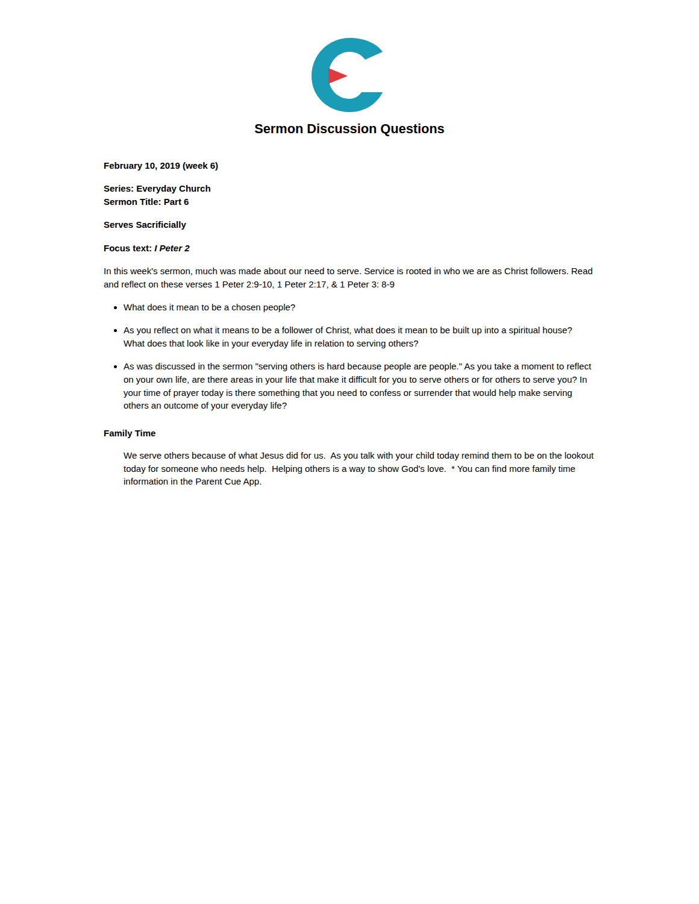Sermon Discussion Questions
February 10, 2019 (week 6)
Series: Everyday Church
Sermon Title: Part 6
Serves Sacrificially
Focus text: I Peter 2
In this week's sermon, much was made about our need to serve. Service is rooted in who we are as Christ followers. Read and reflect on these verses 1 Peter 2:9-10, 1 Peter 2:17, & 1 Peter 3: 8-9
What does it mean to be a chosen people?
As you reflect on what it means to be a follower of Christ, what does it mean to be built up into a spiritual house? What does that look like in your everyday life in relation to serving others?
As was discussed in the sermon "serving others is hard because people are people." As you take a moment to reflect on your own life, are there areas in your life that make it difficult for you to serve others or for others to serve you? In your time of prayer today is there something that you need to confess or surrender that would help make serving others an outcome of your everyday life?
Family Time
We serve others because of what Jesus did for us. As you talk with your child today remind them to be on the lookout today for someone who needs help. Helping others is a way to show God's love. * You can find more family time information in the Parent Cue App.